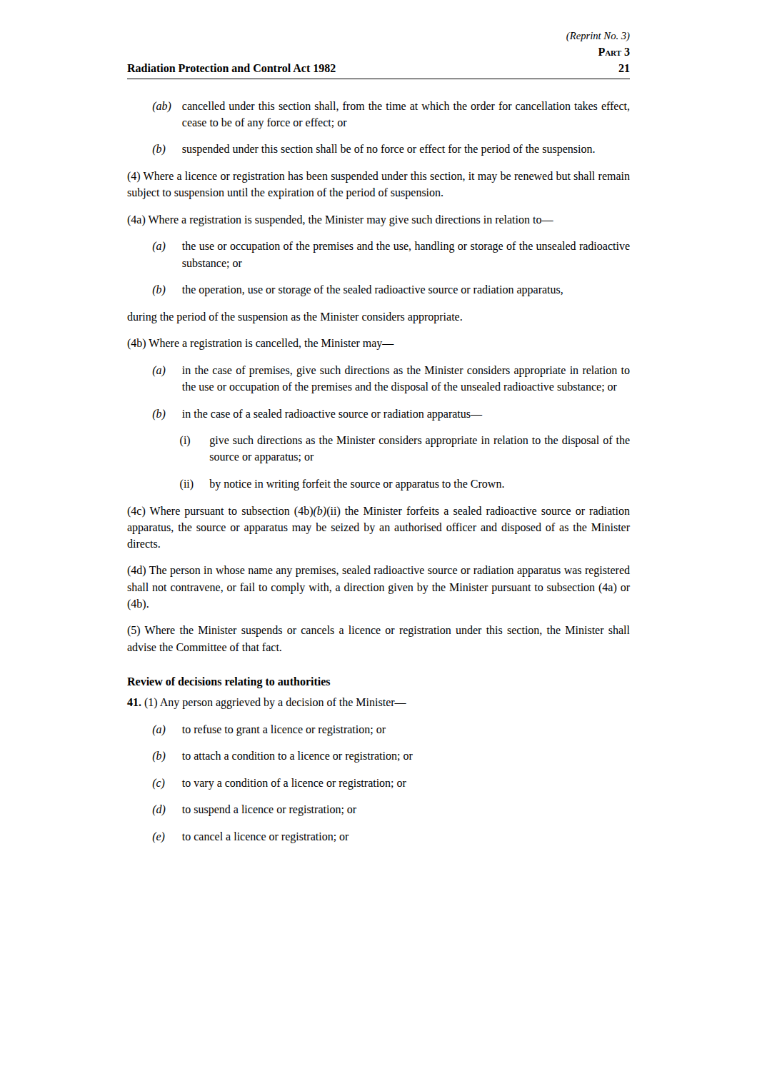(Reprint No. 3)
Part 3
Radiation Protection and Control Act 1982 21
(ab) cancelled under this section shall, from the time at which the order for cancellation takes effect, cease to be of any force or effect; or
(b) suspended under this section shall be of no force or effect for the period of the suspension.
(4) Where a licence or registration has been suspended under this section, it may be renewed but shall remain subject to suspension until the expiration of the period of suspension.
(4a) Where a registration is suspended, the Minister may give such directions in relation to—
(a) the use or occupation of the premises and the use, handling or storage of the unsealed radioactive substance; or
(b) the operation, use or storage of the sealed radioactive source or radiation apparatus,
during the period of the suspension as the Minister considers appropriate.
(4b) Where a registration is cancelled, the Minister may—
(a) in the case of premises, give such directions as the Minister considers appropriate in relation to the use or occupation of the premises and the disposal of the unsealed radioactive substance; or
(b) in the case of a sealed radioactive source or radiation apparatus—
(i) give such directions as the Minister considers appropriate in relation to the disposal of the source or apparatus; or
(ii) by notice in writing forfeit the source or apparatus to the Crown.
(4c) Where pursuant to subsection (4b)(b)(ii) the Minister forfeits a sealed radioactive source or radiation apparatus, the source or apparatus may be seized by an authorised officer and disposed of as the Minister directs.
(4d) The person in whose name any premises, sealed radioactive source or radiation apparatus was registered shall not contravene, or fail to comply with, a direction given by the Minister pursuant to subsection (4a) or (4b).
(5) Where the Minister suspends or cancels a licence or registration under this section, the Minister shall advise the Committee of that fact.
Review of decisions relating to authorities
41. (1) Any person aggrieved by a decision of the Minister—
(a) to refuse to grant a licence or registration; or
(b) to attach a condition to a licence or registration; or
(c) to vary a condition of a licence or registration; or
(d) to suspend a licence or registration; or
(e) to cancel a licence or registration; or